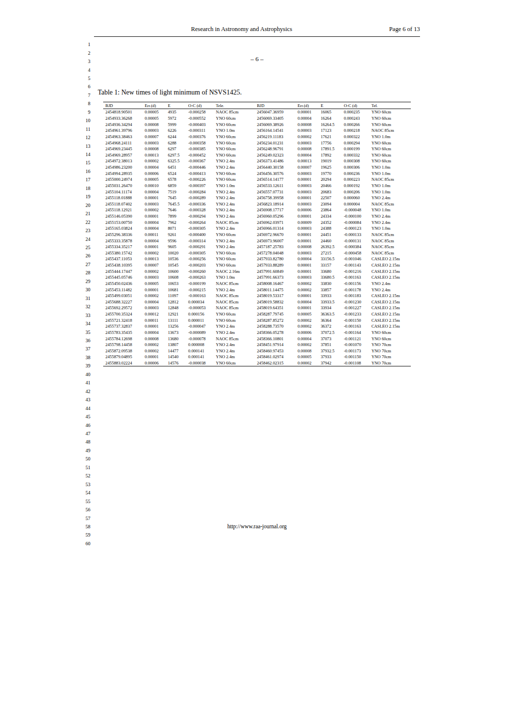1
2
3
4
5
6
7
8
9
10
11
12
13
14
15
16
17
18
19
20
21
22
23
24
25
26
27
28
29
30
31
32
33
34
35
36
37
38
39
40
41
42
43
44
45
46
47
48
49
50
51
52
53
54
55
56
57
58
59
60
Research in Astronomy and Astrophysics
Page 6 of 13
– 6 –
Table 1: New times of light minimum of NSVS1425.
| BJD | Err.(d) | E | O-C (d) | Tele. | BJD | Err.(d) | E | O-C (d) | Tel. |
| --- | --- | --- | --- | --- | --- | --- | --- | --- | --- |
| 2454818.90501 | 0.00005 | 4935 | -0.000258 | NAOC 85cm | 2456047.36959 | 0.00001 | 16065 | 0.000235 | YNO 60cm |
| 2454933.36268 | 0.00005 | 5972 | -0.000552 | YNO 60cm | 2456069.33405 | 0.00004 | 16264 | 0.000243 | YNO 60cm |
| 2454936.34294 | 0.00008 | 5999 | -0.000403 | YNO 60cm | 2456069.38926 | 0.00008 | 16264.5 | 0.000266 | YNO 60cm |
| 2454961.39796 | 0.00003 | 6226 | -0.000311 | YNO 1.0m | 2456164.14541 | 0.00003 | 17123 | 0.000218 | NAOC 85cm |
| 2454963.38463 | 0.00007 | 6244 | -0.000376 | YNO 60cm | 2456219.11183 | 0.00002 | 17621 | 0.000322 | YNO 1.0m |
| 2454968.24111 | 0.00003 | 6288 | -0.000358 | YNO 60cm | 2456234.01231 | 0.00003 | 17756 | 0.000294 | YNO 60cm |
| 2454969.23445 | 0.00008 | 6297 | -0.000385 | YNO 60cm | 2456248.96791 | 0.00008 | 17891.5 | 0.000199 | YNO 60cm |
| 2454969.28957 | 0.00013 | 6297.5 | -0.000452 | YNO 60cm | 2456249.02323 | 0.00004 | 17892 | 0.000332 | YNO 60cm |
| 2454972.38013 | 0.00002 | 6325.5 | -0.000367 | YNO 2.4m | 2456373.41486 | 0.00013 | 19019 | 0.000308 | YNO 60cm |
| 2454986.23200 | 0.00004 | 6451 | -0.000446 | YNO 2.4m | 2456440.30158 | 0.00007 | 19625 | 0.000306 | YNO 1.0m |
| 2454994.28935 | 0.00006 | 6524 | -0.000413 | YNO 60cm | 2456456.30576 | 0.00003 | 19770 | 0.000236 | YNO 1.0m |
| 2455000.24974 | 0.00005 | 6578 | -0.000226 | YNO 60cm | 2456514.14177 | 0.00001 | 20294 | 0.000223 | NAOC 85cm |
| 2455031.26470 | 0.00010 | 6859 | -0.000397 | YNO 1.0m | 2456533.12611 | 0.00003 | 20466 | 0.000192 | YNO 1.0m |
| 2455104.11174 | 0.00004 | 7519 | -0.000284 | YNO 2.4m | 2456557.07731 | 0.00003 | 20683 | 0.000206 | YNO 1.0m |
| 2455118.01888 | 0.00001 | 7645 | -0.000289 | YNO 2.4m | 2456758.39958 | 0.00001 | 22507 | 0.000060 | YNO 2.4m |
| 2455118.07402 | 0.00003 | 7645.5 | -0.000336 | YNO 2.4m | 2456823.18914 | 0.00003 | 23094 | 0.000004 | NAOC 85cm |
| 2455118.12921 | 0.00002 | 7646 | -0.000328 | YNO 2.4m | 2456908.17717 | 0.00006 | 23864 | -0.000048 | YNO 1.0m |
| 2455146.05390 | 0.00001 | 7899 | -0.000294 | YNO 2.4m | 2456960.05296 | 0.00001 | 24334 | -0.000100 | YNO 2.4m |
| 2455153.00750 | 0.00004 | 7962 | -0.000264 | NAOC 85cm | 2456962.03971 | 0.00009 | 24352 | -0.000084 | YNO 2.4m |
| 2455165.03824 | 0.00004 | 8071 | -0.000305 | YNO 2.4m | 2456966.01314 | 0.00003 | 24388 | -0.000123 | YNO 1.0m |
| 2455296.38336 | 0.00011 | 9261 | -0.000400 | YNO 60cm | 2456972.96670 | 0.00001 | 24451 | -0.000133 | NAOC 85cm |
| 2455333.35878 | 0.00004 | 9596 | -0.000314 | YNO 2.4m | 2456973.96007 | 0.00001 | 24460 | -0.000131 | NAOC 85cm |
| 2455334.35217 | 0.00001 | 9605 | -0.000291 | YNO 2.4m | 2457187.25783 | 0.00008 | 26392.5 | -0.000384 | NAOC 85cm |
| 2455380.15742 | 0.00002 | 10020 | -0.000305 | YNO 60cm | 2457278.04048 | 0.00003 | 27215 | -0.000458 | NAOC 85cm |
| 2455437.11053 | 0.00013 | 10536 | -0.000256 | YNO 60cm | 2457933.82780 | 0.00004 | 33156.5 | -0.001046 | CASLEO 2.15m |
| 2455438.10395 | 0.00007 | 10545 | -0.000203 | YNO 60cm | 2457933.88289 | 0.00001 | 33157 | -0.001143 | CASLEO 2.15m |
| 2455444.17447 | 0.00002 | 10600 | -0.000260 | NAOC 2.16m | 2457991.60849 | 0.00001 | 33680 | -0.001216 | CASLEO 2.15m |
| 2455445.05746 | 0.00003 | 10608 | -0.000263 | YNO 1.0m | 2457991.66373 | 0.00003 | 33680.5 | -0.001163 | CASLEO 2.15m |
| 2455450.02436 | 0.00005 | 10653 | -0.000199 | NAOC 85cm | 2458008.16467 | 0.00002 | 33830 | -0.001156 | YNO 2.4m |
| 2455453.11482 | 0.00001 | 10681 | -0.000215 | YNO 2.4m | 2458011.14475 | 0.00002 | 33857 | -0.001178 | YNO 2.4m |
| 2455499.03051 | 0.00002 | 11097 | -0.000163 | NAOC 85cm | 2458019.53317 | 0.00001 | 33933 | -0.001183 | CASLEO 2.15m |
| 2455688.32227 | 0.00004 | 12812 | 0.000034 | NAOC 85cm | 2458019.58832 | 0.00004 | 33933.5 | -0.001230 | CASLEO 2.15m |
| 2455692.29572 | 0.00003 | 12848 | -0.000053 | NAOC 85cm | 2458019.64351 | 0.00001 | 33934 | -0.001227 | CASLEO 2.15m |
| 2455700.35324 | 0.00012 | 12921 | 0.000156 | YNO 60cm | 2458287.79745 | 0.00005 | 36363.5 | -0.001233 | CASLEO 2.15m |
| 2455721.32418 | 0.00011 | 13111 | 0.000011 | YNO 60cm | 2458287.85272 | 0.00002 | 36364 | -0.001150 | CASLEO 2.15m |
| 2455737.32837 | 0.00001 | 13256 | -0.000047 | YNO 2.4m | 2458288.73570 | 0.00002 | 36372 | -0.001163 | CASLEO 2.15m |
| 2455783.35435 | 0.00004 | 13673 | -0.000089 | YNO 2.4m | 2458366.05278 | 0.00006 | 37072.5 | -0.001164 | YNO 60cm |
| 2455784.12698 | 0.00008 | 13680 | -0.000078 | NAOC 85cm | 2458366.10801 | 0.00004 | 37073 | -0.001121 | YNO 60cm |
| 2455798.14458 | 0.00002 | 13807 | 0.000008 | YNO 2.4m | 2458451.97914 | 0.00002 | 37851 | -0.001070 | YNO 70cm |
| 2455872.09538 | 0.00002 | 14477 | 0.000141 | YNO 2.4m | 2458460.97453 | 0.00008 | 37932.5 | -0.001173 | YNO 70cm |
| 2455879.04895 | 0.00001 | 14540 | 0.000141 | YNO 2.4m | 2458461.02974 | 0.00005 | 37933 | -0.001150 | YNO 70cm |
| 2455883.02224 | 0.00006 | 14576 | -0.000038 | YNO 60cm | 2458462.02315 | 0.00002 | 37942 | -0.001108 | YNO 70cm |
http://www.raa-journal.org